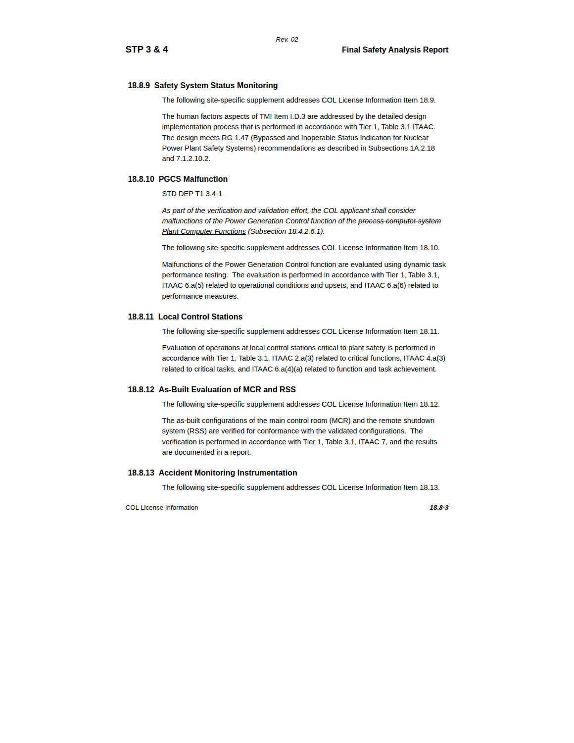Rev. 02
STP 3 & 4
Final Safety Analysis Report
18.8.9 Safety System Status Monitoring
The following site-specific supplement addresses COL License Information Item 18.9.
The human factors aspects of TMI Item I.D.3 are addressed by the detailed design implementation process that is performed in accordance with Tier 1, Table 3.1 ITAAC. The design meets RG 1.47 (Bypassed and Inoperable Status Indication for Nuclear Power Plant Safety Systems) recommendations as described in Subsections 1A.2.18 and 7.1.2.10.2.
18.8.10 PGCS Malfunction
STD DEP T1 3.4-1
As part of the verification and validation effort, the COL applicant shall consider malfunctions of the Power Generation Control function of the process computer system Plant Computer Functions (Subsection 18.4.2.6.1).
The following site-specific supplement addresses COL License Information Item 18.10.
Malfunctions of the Power Generation Control function are evaluated using dynamic task performance testing. The evaluation is performed in accordance with Tier 1, Table 3.1, ITAAC 6.a(5) related to operational conditions and upsets, and ITAAC 6.a(6) related to performance measures.
18.8.11 Local Control Stations
The following site-specific supplement addresses COL License Information Item 18.11.
Evaluation of operations at local control stations critical to plant safety is performed in accordance with Tier 1, Table 3.1, ITAAC 2.a(3) related to critical functions, ITAAC 4.a(3) related to critical tasks, and ITAAC 6.a(4)(a) related to function and task achievement.
18.8.12 As-Built Evaluation of MCR and RSS
The following site-specific supplement addresses COL License Information Item 18.12.
The as-built configurations of the main control room (MCR) and the remote shutdown system (RSS) are verified for conformance with the validated configurations. The verification is performed in accordance with Tier 1, Table 3.1, ITAAC 7, and the results are documented in a report.
18.8.13 Accident Monitoring Instrumentation
The following site-specific supplement addresses COL License Information Item 18.13.
COL License Information
18.8-3